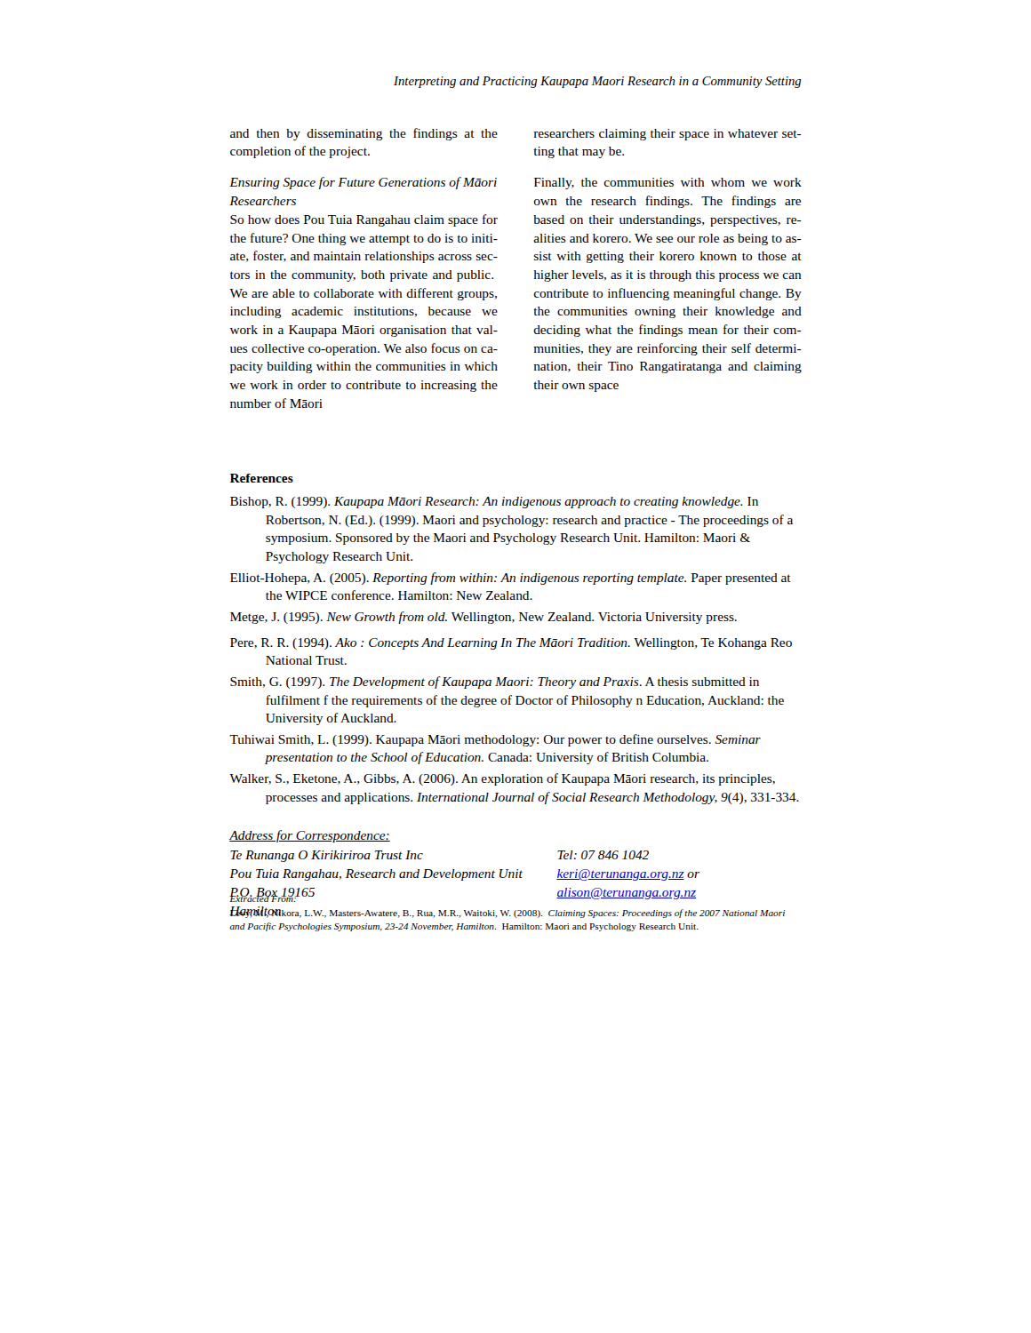Interpreting and Practicing Kaupapa Maori Research in a Community Setting
and then by disseminating the findings at the completion of the project.
Ensuring Space for Future Generations of Māori Researchers
So how does Pou Tuia Rangahau claim space for the future? One thing we attempt to do is to initiate, foster, and maintain relationships across sectors in the community, both private and public. We are able to collaborate with different groups, including academic institutions, because we work in a Kaupapa Māori organisation that values collective co-operation. We also focus on capacity building within the communities in which we work in order to contribute to increasing the number of Māori
researchers claiming their space in whatever setting that may be.
Finally, the communities with whom we work own the research findings. The findings are based on their understandings, perspectives, realities and korero. We see our role as being to assist with getting their korero known to those at higher levels, as it is through this process we can contribute to influencing meaningful change. By the communities owning their knowledge and deciding what the findings mean for their communities, they are reinforcing their self determination, their Tino Rangatiratanga and claiming their own space
References
Bishop, R. (1999). Kaupapa Māori Research: An indigenous approach to creating knowledge. In Robertson, N. (Ed.). (1999). Maori and psychology: research and practice - The proceedings of a symposium. Sponsored by the Maori and Psychology Research Unit. Hamilton: Maori & Psychology Research Unit.
Elliot-Hohepa, A. (2005). Reporting from within: An indigenous reporting template. Paper presented at the WIPCE conference. Hamilton: New Zealand.
Metge, J. (1995). New Growth from old. Wellington, New Zealand. Victoria University press.
Pere, R. R. (1994). Ako : Concepts And Learning In The Māori Tradition. Wellington, Te Kohanga Reo National Trust.
Smith, G. (1997). The Development of Kaupapa Maori: Theory and Praxis. A thesis submitted in fulfilment f the requirements of the degree of Doctor of Philosophy n Education, Auckland: the University of Auckland.
Tuhiwai Smith, L. (1999). Kaupapa Māori methodology: Our power to define ourselves. Seminar presentation to the School of Education. Canada: University of British Columbia.
Walker, S., Eketone, A., Gibbs, A. (2006). An exploration of Kaupapa Māori research, its principles, processes and applications. International Journal of Social Research Methodology, 9(4), 331-334.
Address for Correspondence:
| Te Runanga O Kirikiriroa Trust Inc | Tel: 07 846 1042 |
| Pou Tuia Rangahau, Research and Development Unit | keri@terunanga.org.nz or |
| P.O. Box 19165 | alison@terunanga.org.nz |
| Hamilton | |
Extracted From:
Levy, M., Nikora, L.W., Masters-Awatere, B., Rua, M.R., Waitoki, W. (2008). Claiming Spaces: Proceedings of the 2007 National Maori and Pacific Psychologies Symposium, 23-24 November, Hamilton. Hamilton: Maori and Psychology Research Unit.